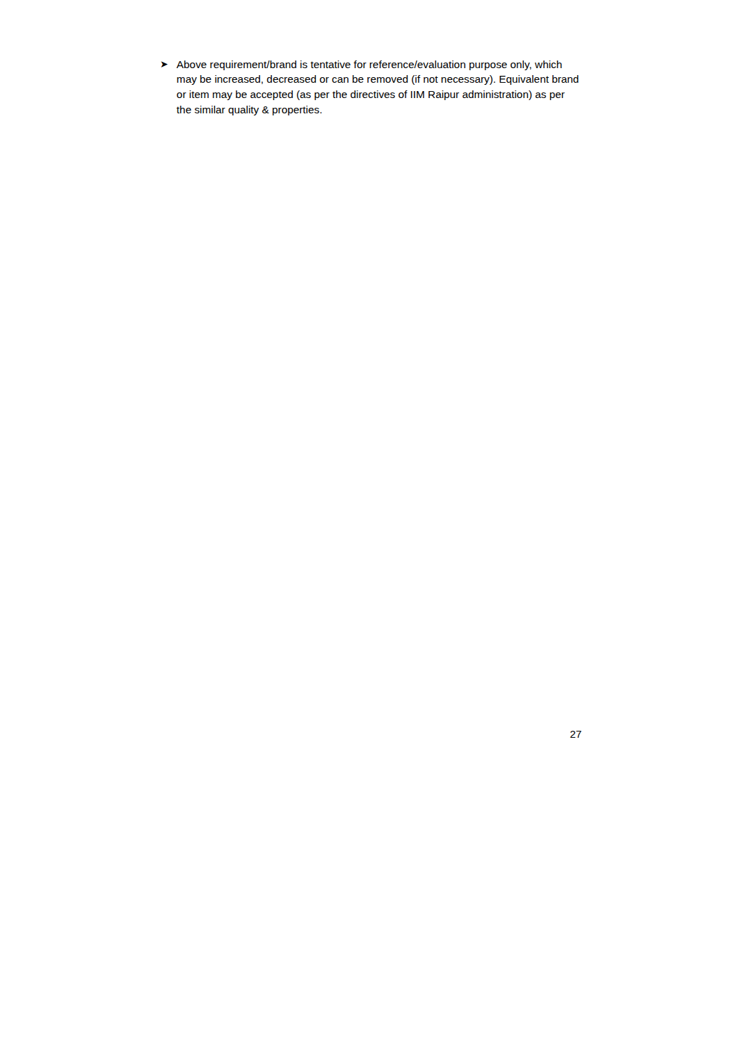Above requirement/brand is tentative for reference/evaluation purpose only, which may be increased, decreased or can be removed (if not necessary). Equivalent brand or item may be accepted (as per the directives of IIM Raipur administration) as per the similar quality & properties.
27